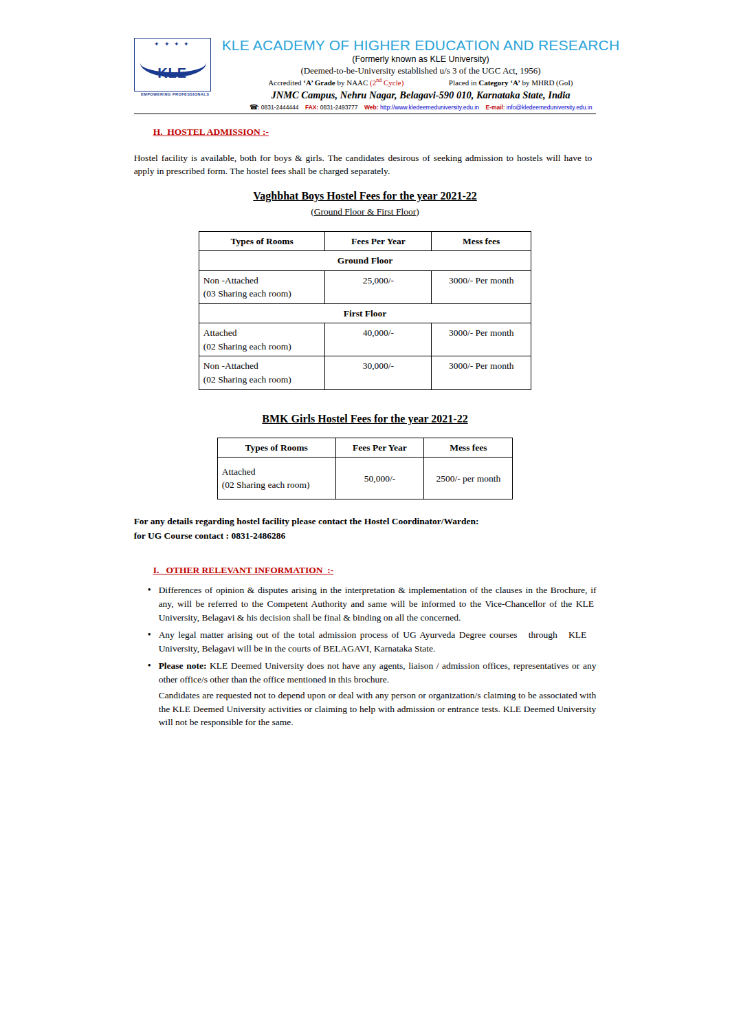✦ ✦ ✦ ✦
KLE
EMPOWERING PROFESSIONALS
KLE ACADEMY OF HIGHER EDUCATION AND RESEARCH
(Formerly known as KLE University)
(Deemed-to-be-University established u/s 3 of the UGC Act, 1956)
Accredited ‘A’ Grade by NAAC (2nd Cycle) Placed in Category ‘A’ by MHRD (GoI)
JNMC Campus, Nehru Nagar, Belagavi-590 010, Karnataka State, India
☎: 0831-2444444 FAX: 0831-2493777 Web: http://www.kledeemeduniversity.edu.in E-mail: info@kledeemeduniversity.edu.in
H. HOSTEL ADMISSION :-
Hostel facility is available, both for boys & girls. The candidates desirous of seeking admission to hostels will have to apply in prescribed form. The hostel fees shall be charged separately.
Vaghbhat Boys Hostel Fees for the year 2021-22
(Ground Floor & First Floor)
| Types of Rooms | Fees Per Year | Mess fees |
| --- | --- | --- |
| Ground Floor |
| Non -Attached (03 Sharing each room) | 25,000/- | 3000/- Per month |
| First Floor |
| Attached (02 Sharing each room) | 40,000/- | 3000/- Per month |
| Non -Attached (02 Sharing each room) | 30,000/- | 3000/- Per month |
BMK Girls Hostel Fees for the year 2021-22
| Types of Rooms | Fees Per Year | Mess fees |
| --- | --- | --- |
| Attached (02 Sharing each room) | 50,000/- | 2500/- per month |
For any details regarding hostel facility please contact the Hostel Coordinator/Warden:
for UG Course contact : 0831-2486286
I. OTHER RELEVANT INFORMATION :-
Differences of opinion & disputes arising in the interpretation & implementation of the clauses in the Brochure, if any, will be referred to the Competent Authority and same will be informed to the Vice-Chancellor of the KLE University, Belagavi & his decision shall be final & binding on all the concerned.
Any legal matter arising out of the total admission process of UG Ayurveda Degree courses through KLE University, Belagavi will be in the courts of BELAGAVI, Karnataka State.
Please note: KLE Deemed University does not have any agents, liaison / admission offices, representatives or any other office/s other than the office mentioned in this brochure.
Candidates are requested not to depend upon or deal with any person or organization/s claiming to be associated with the KLE Deemed University activities or claiming to help with admission or entrance tests. KLE Deemed University will not be responsible for the same.